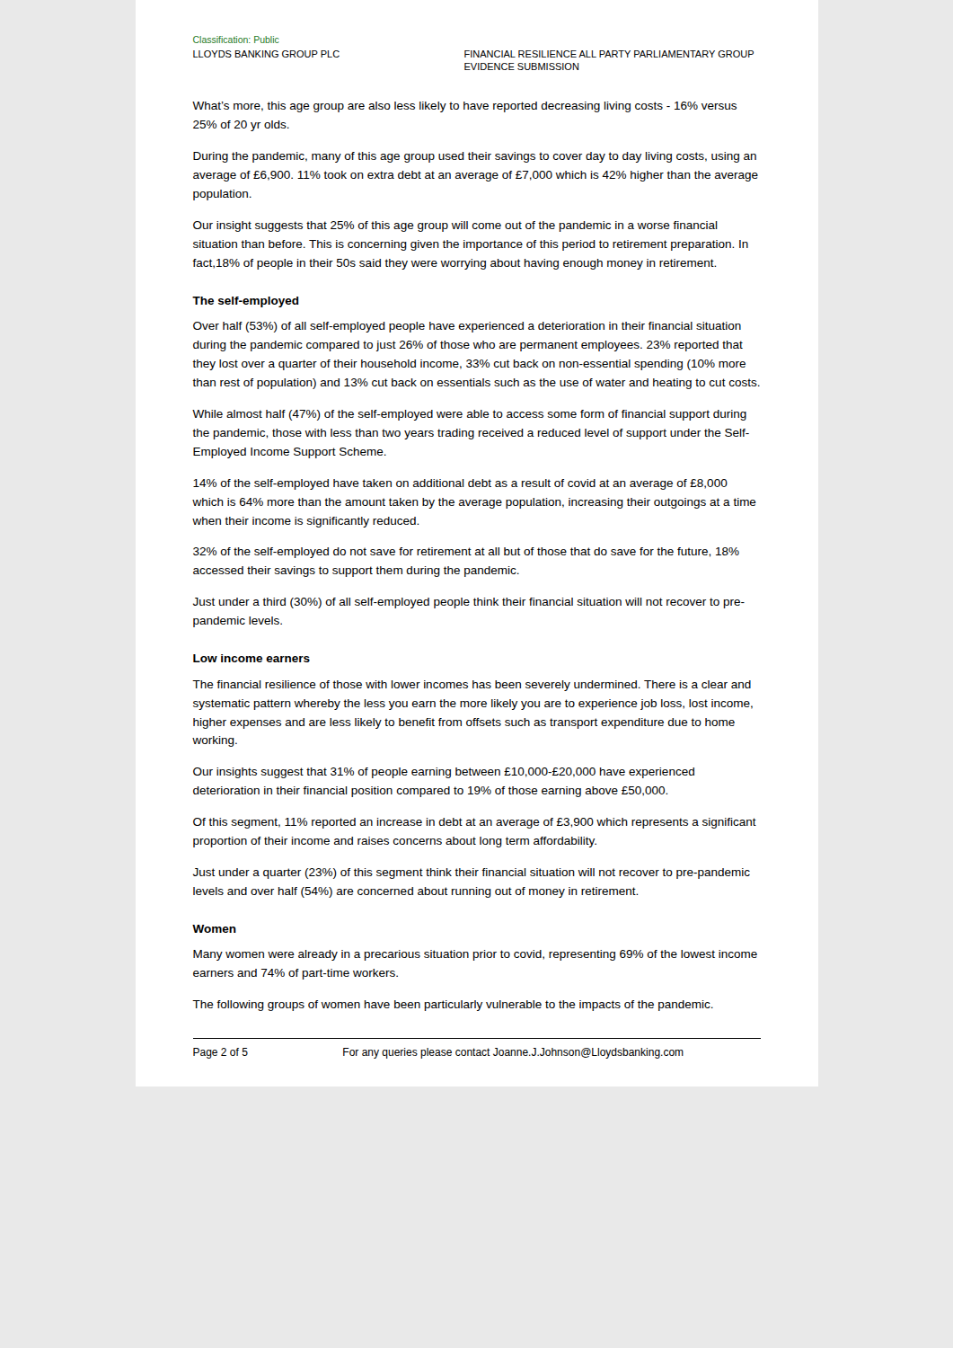Classification: Public
LLOYDS BANKING GROUP PLC
FINANCIAL RESILIENCE ALL PARTY PARLIAMENTARY GROUP EVIDENCE SUBMISSION
What’s more, this age group are also less likely to have reported decreasing living costs - 16% versus 25% of 20 yr olds.
During the pandemic, many of this age group used their savings to cover day to day living costs, using an average of £6,900. 11% took on extra debt at an average of £7,000 which is 42% higher than the average population.
Our insight suggests that 25% of this age group will come out of the pandemic in a worse financial situation than before. This is concerning given the importance of this period to retirement preparation. In fact,18% of people in their 50s said they were worrying about having enough money in retirement.
The self-employed
Over half (53%) of all self-employed people have experienced a deterioration in their financial situation during the pandemic compared to just 26% of those who are permanent employees. 23% reported that they lost over a quarter of their household income, 33% cut back on non-essential spending (10% more than rest of population) and 13% cut back on essentials such as the use of water and heating to cut costs.
While almost half (47%) of the self-employed were able to access some form of financial support during the pandemic, those with less than two years trading received a reduced level of support under the Self-Employed Income Support Scheme.
14% of the self-employed have taken on additional debt as a result of covid at an average of £8,000 which is 64% more than the amount taken by the average population, increasing their outgoings at a time when their income is significantly reduced.
32% of the self-employed do not save for retirement at all but of those that do save for the future, 18% accessed their savings to support them during the pandemic.
Just under a third (30%) of all self-employed people think their financial situation will not recover to pre-pandemic levels.
Low income earners
The financial resilience of those with lower incomes has been severely undermined. There is a clear and systematic pattern whereby the less you earn the more likely you are to experience job loss, lost income, higher expenses and are less likely to benefit from offsets such as transport expenditure due to home working.
Our insights suggest that 31% of people earning between £10,000-£20,000 have experienced deterioration in their financial position compared to 19% of those earning above £50,000.
Of this segment, 11% reported an increase in debt at an average of £3,900 which represents a significant proportion of their income and raises concerns about long term affordability.
Just under a quarter (23%) of this segment think their financial situation will not recover to pre-pandemic levels and over half (54%) are concerned about running out of money in retirement.
Women
Many women were already in a precarious situation prior to covid, representing 69% of the lowest income earners and 74% of part-time workers.
The following groups of women have been particularly vulnerable to the impacts of the pandemic.
Page 2 of 5
For any queries please contact Joanne.J.Johnson@Lloydsbanking.com